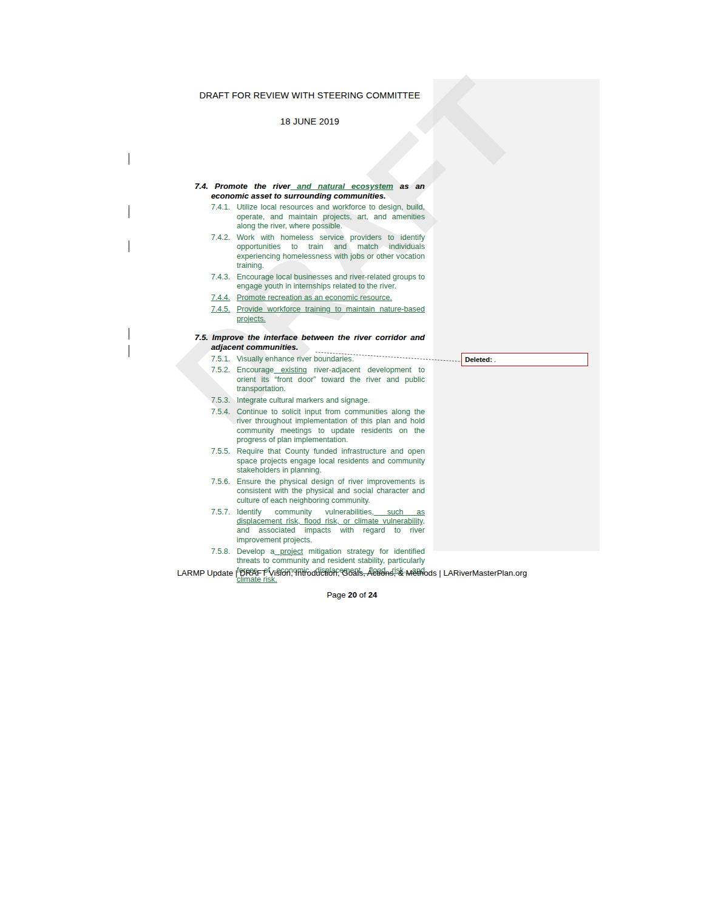DRAFT
DRAFT FOR REVIEW WITH STEERING COMMITTEE
18 JUNE 2019
7.4. Promote the river and natural ecosystem as an economic asset to surrounding communities.
7.4.1. Utilize local resources and workforce to design, build, operate, and maintain projects, art, and amenities along the river, where possible.
7.4.2. Work with homeless service providers to identify opportunities to train and match individuals experiencing homelessness with jobs or other vocation training.
7.4.3. Encourage local businesses and river-related groups to engage youth in internships related to the river.
7.4.4. Promote recreation as an economic resource.
7.4.5. Provide workforce training to maintain nature-based projects.
7.5. Improve the interface between the river corridor and adjacent communities.
7.5.1. Visually enhance river boundaries.
7.5.2. Encourage existing river-adjacent development to orient its “front door” toward the river and public transportation.
7.5.3. Integrate cultural markers and signage.
7.5.4. Continue to solicit input from communities along the river throughout implementation of this plan and hold community meetings to update residents on the progress of plan implementation.
7.5.5. Require that County funded infrastructure and open space projects engage local residents and community stakeholders in planning.
7.5.6. Ensure the physical design of river improvements is consistent with the physical and social character and culture of each neighboring community.
7.5.7. Identify community vulnerabilities, such as displacement risk, flood risk, or climate vulnerability, and associated impacts with regard to river improvement projects.
7.5.8. Develop a project mitigation strategy for identified threats to community and resident stability, particularly forces of economic displacement, flood risk, and climate risk.
Deleted: .
LARMP Update | DRAFT Vision, Introduction, Goals, Actions, & Methods | LARiverMasterPlan.org
Page 20 of 24